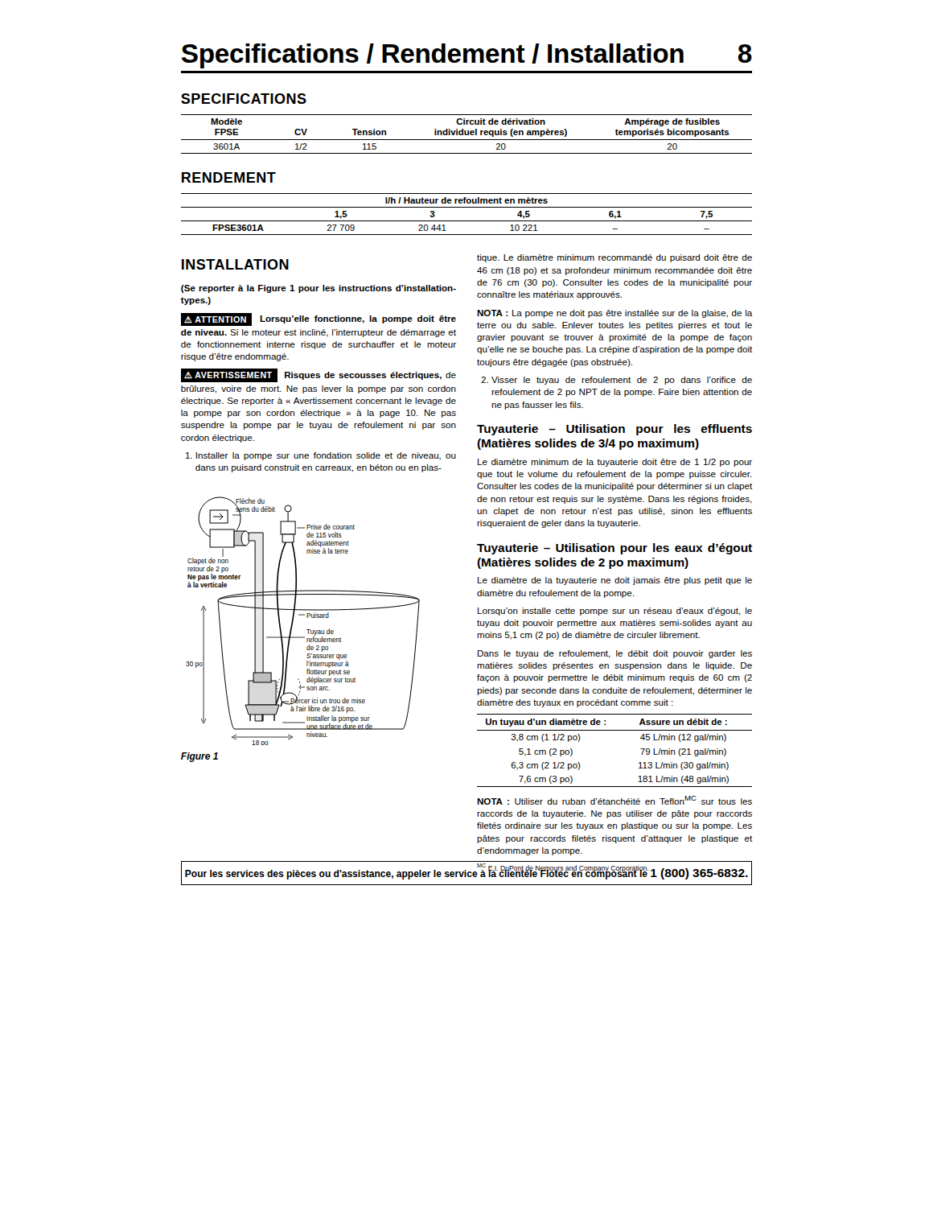Specifications / Rendement / Installation
8
SPECIFICATIONS
| Modèle FPSE | CV | Tension | Circuit de dérivation individuel requis (en ampères) | Ampérage de fusibles temporisés bicomposants |
| --- | --- | --- | --- | --- |
| 3601A | 1/2 | 115 | 20 | 20 |
RENDEMENT
| l/h / Hauteur de refoulment en mètres |
| --- |
| | 1,5 | 3 | 4,5 | 6,1 | 7,5 |
| FPSE3601A | 27 709 | 20 441 | 10 221 | – | – |
INSTALLATION
(Se reporter à la Figure 1 pour les instructions d’installation-types.)
ATTENTION Lorsqu’elle fonctionne, la pompe doit être de niveau. Si le moteur est incliné, l’interrupteur de démarrage et de fonctionnement interne risque de surchauffer et le moteur risque d’être endommagé.
AVERTISSEMENT Risques de secousses électriques, de brûlures, voire de mort. Ne pas lever la pompe par son cordon électrique. Se reporter à « Avertissement concernant le levage de la pompe par son cordon électrique » à la page 10. Ne pas suspendre la pompe par le tuyau de refoulement ni par son cordon électrique.
Installer la pompe sur une fondation solide et de niveau, ou dans un puisard construit en carreaux, en béton ou en plas-
Flèche du sens du débit Prise de courant de 115 volts adéquatement mise à la terre Clapet de non retour de 2 po Ne pas le monter à la verticale Puisard Tuyau de refoulement de 2 po S’assurer que l’interrupteur à flotteur peut se déplacer sur tout son arc. Percer ici un trou de mise à l’air libre de 3/16 po. Installer la pompe sur une surface dure et de niveau. 30 po 18 po
Figure 1
tique. Le diamètre minimum recommandé du puisard doit être de 46 cm (18 po) et sa profondeur minimum recommandée doit être de 76 cm (30 po). Consulter les codes de la municipalité pour connaître les matériaux approuvés.
NOTA : La pompe ne doit pas être installée sur de la glaise, de la terre ou du sable. Enlever toutes les petites pierres et tout le gravier pouvant se trouver à proximité de la pompe de façon qu’elle ne se bouche pas. La crépine d’aspiration de la pompe doit toujours être dégagée (pas obstruée).
Visser le tuyau de refoulement de 2 po dans l’orifice de refoulement de 2 po NPT de la pompe. Faire bien attention de ne pas fausser les fils.
Tuyauterie – Utilisation pour les effluents (Matières solides de 3/4 po maximum)
Le diamètre minimum de la tuyauterie doit être de 1 1/2 po pour que tout le volume du refoulement de la pompe puisse circuler. Consulter les codes de la municipalité pour déterminer si un clapet de non retour est requis sur le système. Dans les régions froides, un clapet de non retour n’est pas utilisé, sinon les effluents risqueraient de geler dans la tuyauterie.
Tuyauterie – Utilisation pour les eaux d’égout (Matières solides de 2 po maximum)
Le diamètre de la tuyauterie ne doit jamais être plus petit que le diamètre du refoulement de la pompe.
Lorsqu’on installe cette pompe sur un réseau d’eaux d’égout, le tuyau doit pouvoir permettre aux matières semi-solides ayant au moins 5,1 cm (2 po) de diamètre de circuler librement.
Dans le tuyau de refoulement, le débit doit pouvoir garder les matières solides présentes en suspension dans le liquide. De façon à pouvoir permettre le débit minimum requis de 60 cm (2 pieds) par seconde dans la conduite de refoulement, déterminer le diamètre des tuyaux en procédant comme suit :
| Un tuyau d’un diamètre de : | Assure un débit de : |
| --- | --- |
| 3,8 cm (1 1/2 po) | 45 L/min (12 gal/min) |
| 5,1 cm (2 po) | 79 L/min (21 gal/min) |
| 6,3 cm (2 1/2 po) | 113 L/min (30 gal/min) |
| 7,6 cm (3 po) | 181 L/min (48 gal/min) |
NOTA : Utiliser du ruban d’étanchéité en TeflonMC sur tous les raccords de la tuyauterie. Ne pas utiliser de pâte pour raccords filetés ordinaire sur les tuyaux en plastique ou sur la pompe. Les pâtes pour raccords filetés risquent d’attaquer le plastique et d’endommager la pompe.
MC E.I. DuPont de Nemours and Company Corporation.
Pour les services des pièces ou d'assistance, appeler le service à la clientèle Flotec en composant le 1 (800) 365-6832.